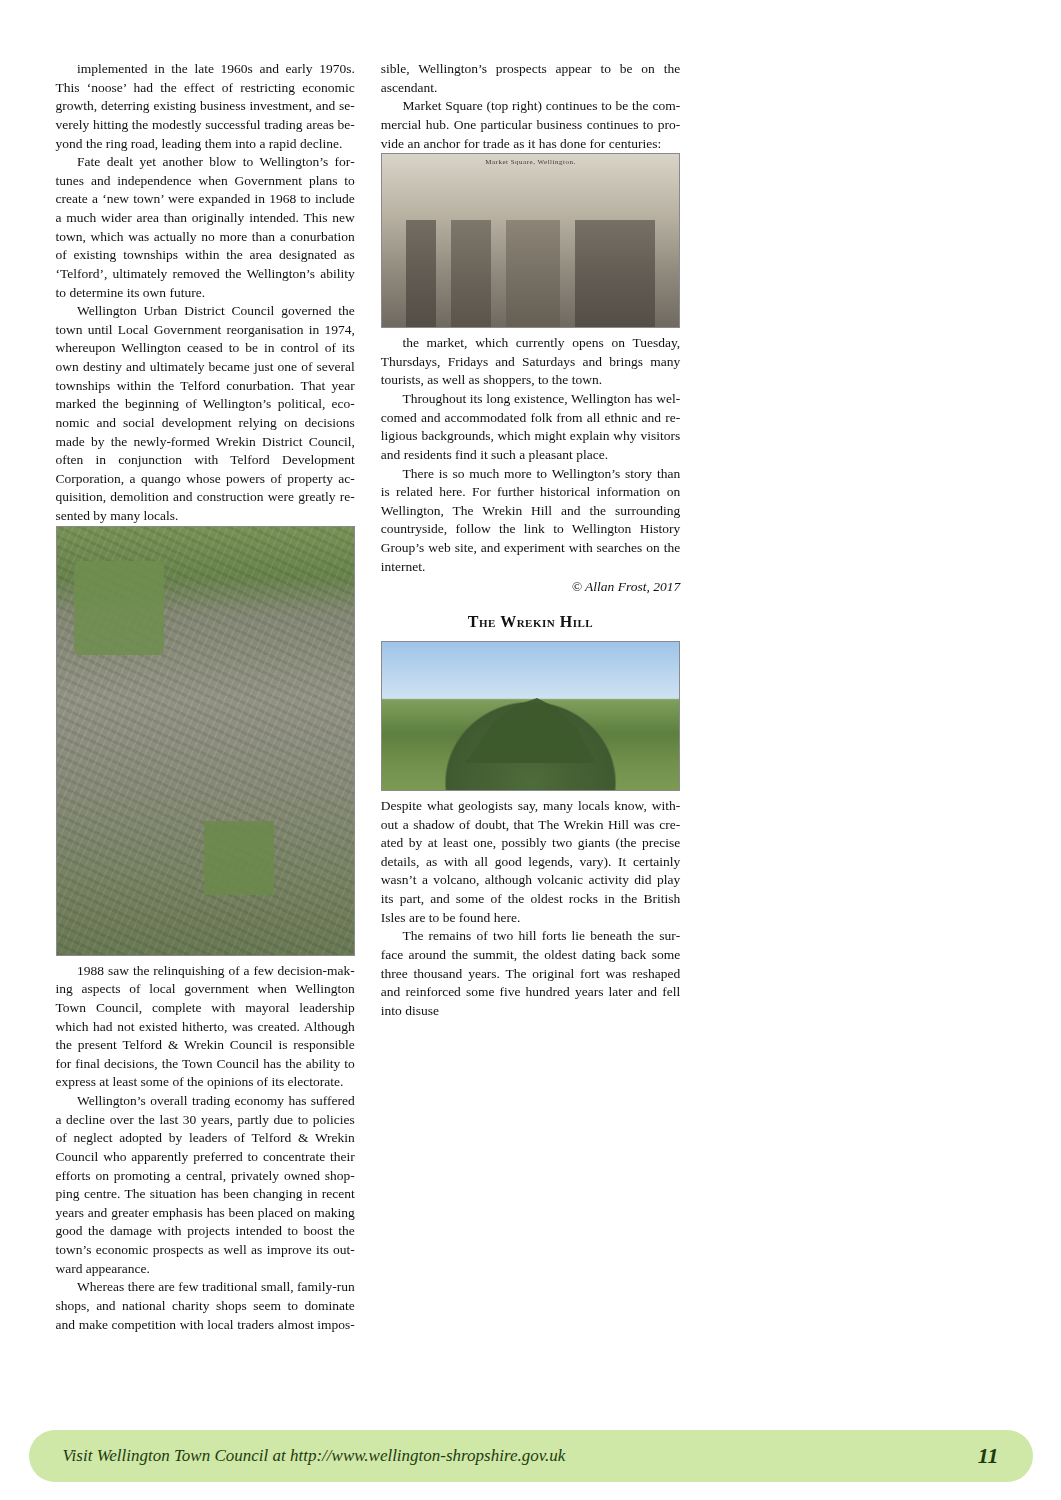implemented in the late 1960s and early 1970s. This ‘noose’ had the effect of restricting economic growth, deterring existing business investment, and severely hitting the modestly successful trading areas beyond the ring road, leading them into a rapid decline.
Fate dealt yet another blow to Wellington’s fortunes and independence when Government plans to create a ‘new town’ were expanded in 1968 to include a much wider area than originally intended. This new town, which was actually no more than a conurbation of existing townships within the area designated as ‘Telford’, ultimately removed the Wellington’s ability to determine its own future.
Wellington Urban District Council governed the town until Local Government reorganisation in 1974, whereupon Wellington ceased to be in control of its own destiny and ultimately became just one of several townships within the Telford conurbation. That year marked the beginning of Wellington’s political, economic and social development relying on decisions made by the newly-formed Wrekin District Council, often in conjunction with Telford Development Corporation, a quango whose powers of property acquisition, demolition and construction were greatly resented by many locals.
1988 saw the relinquishing of a few decision-making aspects of local government when Wellington Town Council, complete with mayoral leadership which had not existed hitherto, was created. Although the present Telford & Wrekin Council is responsible for final decisions, the Town Council has the ability to express at least some of the opinions of its electorate.
Wellington’s overall trading economy has suffered a decline over the last 30 years, partly due to policies of neglect adopted by leaders of Telford & Wrekin Council who apparently preferred to concentrate their efforts on promoting a central, privately owned shopping centre. The situation has been changing in recent years and greater emphasis has been placed on making good the damage with projects intended to boost the town’s economic prospects as well as improve its outward appearance.
Whereas there are few traditional small, family-run shops, and national charity shops seem to dominate and make competition with local traders almost impossible, Wellington’s prospects appear to be on the ascendant.
Market Square (top right) continues to be the commercial hub. One particular business continues to provide an anchor for trade as it has done for centuries:
the market, which currently opens on Tuesday, Thursdays, Fridays and Saturdays and brings many tourists, as well as shoppers, to the town.
Throughout its long existence, Wellington has welcomed and accommodated folk from all ethnic and religious backgrounds, which might explain why visitors and residents find it such a pleasant place.
There is so much more to Wellington’s story than is related here. For further historical information on Wellington, The Wrekin Hill and the surrounding countryside, follow the link to Wellington History Group’s web site, and experiment with searches on the internet.
© Allan Frost, 2017
The Wrekin Hill
Despite what geologists say, many locals know, without a shadow of doubt, that The Wrekin Hill was created by at least one, possibly two giants (the precise details, as with all good legends, vary). It certainly wasn’t a volcano, although volcanic activity did play its part, and some of the oldest rocks in the British Isles are to be found here.
The remains of two hill forts lie beneath the surface around the summit, the oldest dating back some three thousand years. The original fort was reshaped and reinforced some five hundred years later and fell into disuse
Visit Wellington Town Council at http://www.wellington-shropshire.gov.uk 11